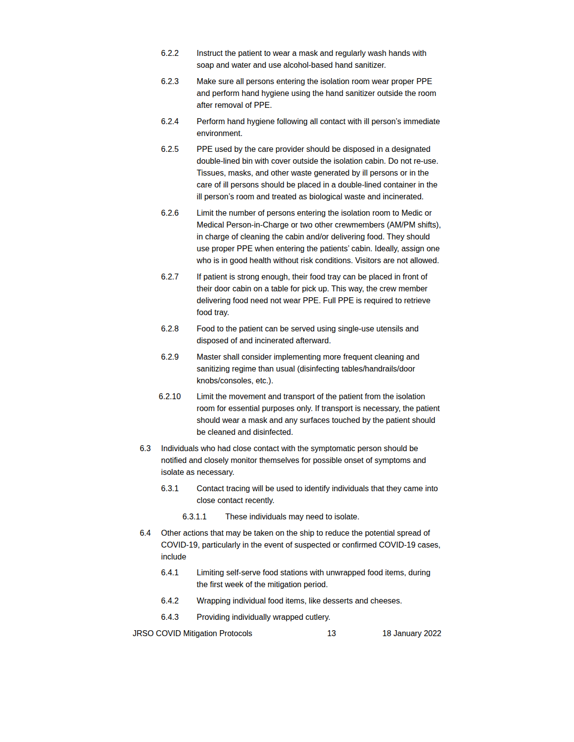6.2.2 Instruct the patient to wear a mask and regularly wash hands with soap and water and use alcohol-based hand sanitizer.
6.2.3 Make sure all persons entering the isolation room wear proper PPE and perform hand hygiene using the hand sanitizer outside the room after removal of PPE.
6.2.4 Perform hand hygiene following all contact with ill person’s immediate environment.
6.2.5 PPE used by the care provider should be disposed in a designated double-lined bin with cover outside the isolation cabin. Do not re-use. Tissues, masks, and other waste generated by ill persons or in the care of ill persons should be placed in a double-lined container in the ill person’s room and treated as biological waste and incinerated.
6.2.6 Limit the number of persons entering the isolation room to Medic or Medical Person-in-Charge or two other crewmembers (AM/PM shifts), in charge of cleaning the cabin and/or delivering food. They should use proper PPE when entering the patients’ cabin. Ideally, assign one who is in good health without risk conditions. Visitors are not allowed.
6.2.7 If patient is strong enough, their food tray can be placed in front of their door cabin on a table for pick up. This way, the crew member delivering food need not wear PPE. Full PPE is required to retrieve food tray.
6.2.8 Food to the patient can be served using single-use utensils and disposed of and incinerated afterward.
6.2.9 Master shall consider implementing more frequent cleaning and sanitizing regime than usual (disinfecting tables/handrails/door knobs/consoles, etc.).
6.2.10 Limit the movement and transport of the patient from the isolation room for essential purposes only. If transport is necessary, the patient should wear a mask and any surfaces touched by the patient should be cleaned and disinfected.
6.3 Individuals who had close contact with the symptomatic person should be notified and closely monitor themselves for possible onset of symptoms and isolate as necessary.
6.3.1 Contact tracing will be used to identify individuals that they came into close contact recently.
6.3.1.1 These individuals may need to isolate.
6.4 Other actions that may be taken on the ship to reduce the potential spread of COVID-19, particularly in the event of suspected or confirmed COVID-19 cases, include
6.4.1 Limiting self-serve food stations with unwrapped food items, during the first week of the mitigation period.
6.4.2 Wrapping individual food items, like desserts and cheeses.
6.4.3 Providing individually wrapped cutlery.
JRSO COVID Mitigation Protocols 13 18 January 2022